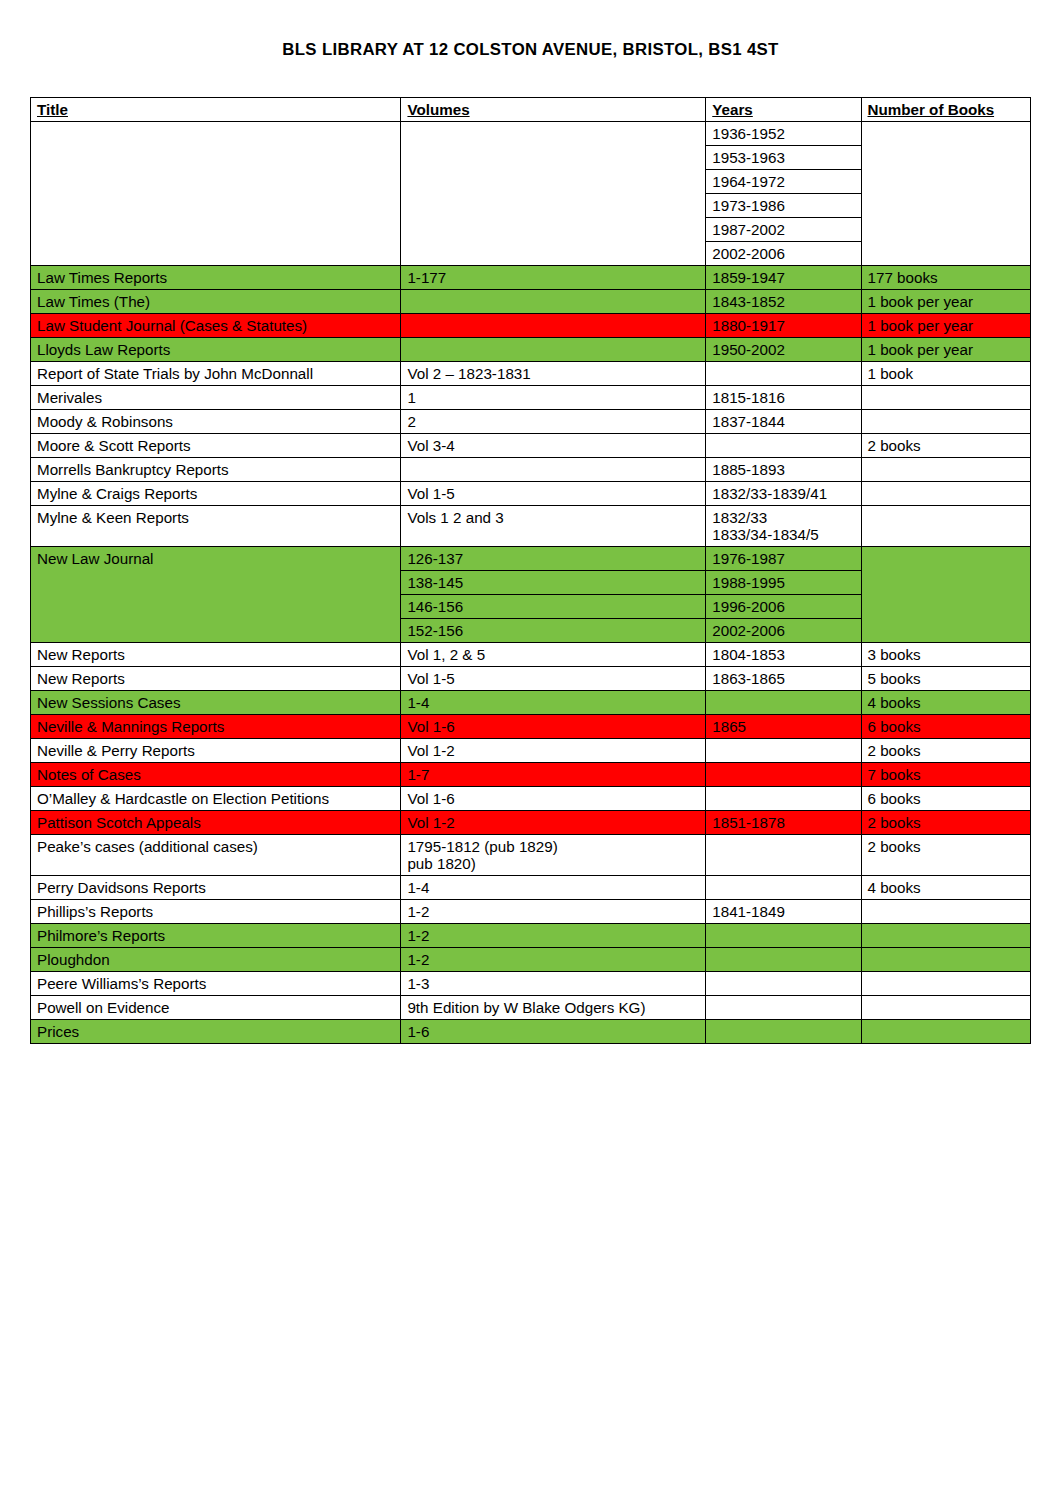BLS LIBRARY AT 12 COLSTON AVENUE, BRISTOL, BS1 4ST
| Title | Volumes | Years | Number of Books |
| --- | --- | --- | --- |
| | | 1936-1952 | |
| | | 1953-1963 | |
| | | 1964-1972 | |
| | | 1973-1986 | |
| | | 1987-2002 | |
| | | 2002-2006 | |
| Law Times Reports | 1-177 | 1859-1947 | 177 books |
| Law Times (The) | | 1843-1852 | 1 book per year |
| Law Student Journal (Cases & Statutes) | | 1880-1917 | 1 book per year |
| Lloyds Law Reports | | 1950-2002 | 1 book per year |
| Report of State Trials by John McDonnall | Vol 2 – 1823-1831 | | 1 book |
| Merivales | 1 | 1815-1816 | |
| Moody & Robinsons | 2 | 1837-1844 | |
| Moore & Scott Reports | Vol 3-4 | | 2 books |
| Morrells Bankruptcy Reports | | 1885-1893 | |
| Mylne & Craigs Reports | Vol 1-5 | 1832/33-1839/41 | |
| Mylne & Keen Reports | Vols 1 2 and 3 | 1832/33 1833/34-1834/5 | |
| New Law Journal | 126-137 | 1976-1987 | |
| | 138-145 | 1988-1995 | |
| | 146-156 | 1996-2006 | |
| | 152-156 | 2002-2006 | |
| New Reports | Vol 1, 2 & 5 | 1804-1853 | 3 books |
| New Reports | Vol 1-5 | 1863-1865 | 5 books |
| New Sessions Cases | 1-4 | | 4 books |
| Neville & Mannings Reports | Vol 1-6 | 1865 | 6 books |
| Neville & Perry Reports | Vol 1-2 | | 2 books |
| Notes of Cases | 1-7 | | 7 books |
| O’Malley & Hardcastle on Election Petitions | Vol 1-6 | | 6 books |
| Pattison Scotch Appeals | Vol 1-2 | 1851-1878 | 2 books |
| Peake’s cases (additional cases) | 1795-1812 (pub 1829) pub 1820) | | 2 books |
| Perry Davidsons Reports | 1-4 | | 4 books |
| Phillips’s Reports | 1-2 | 1841-1849 | |
| Philmore’s Reports | 1-2 | | |
| Ploughdon | 1-2 | | |
| Peere Williams’s Reports | 1-3 | | |
| Powell on Evidence | 9th Edition by W Blake Odgers KG) | | |
| Prices | 1-6 | | |